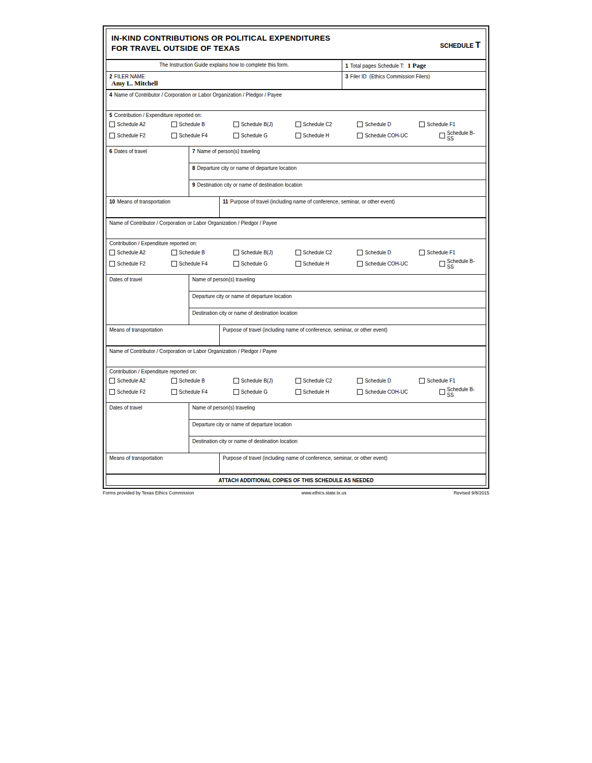IN-KIND CONTRIBUTIONS OR POLITICAL EXPENDITURES
FOR TRAVEL OUTSIDE OF TEXAS
SCHEDULE T
The Instruction Guide explains how to complete this form.
1 Total pages Schedule T: 1 Page
2 FILER NAME
Amy L. Mitchell
3 Filer ID (Ethics Commission Filers)
4 Name of Contributor / Corporation or Labor Organization / Pledgor / Payee
5 Contribution / Expenditure reported on:
Schedule A2
Schedule B
Schedule B(J)
Schedule C2
Schedule D
Schedule F1
Schedule F2
Schedule F4
Schedule G
Schedule H
Schedule COH-UC
Schedule B-SS
6 Dates of travel
7 Name of person(s) traveling
8 Departure city or name of departure location
9 Destination city or name of destination location
10 Means of transportation
11 Purpose of travel (including name of conference, seminar, or other event)
Name of Contributor / Corporation or Labor Organization / Pledgor / Payee
Contribution / Expenditure reported on:
Schedule A2
Schedule B
Schedule B(J)
Schedule C2
Schedule D
Schedule F1
Schedule F2
Schedule F4
Schedule G
Schedule H
Schedule COH-UC
Schedule B-SS
Dates of travel
Name of person(s) traveling
Departure city or name of departure location
Destination city or name of destination location
Means of transportation
Purpose of travel (including name of conference, seminar, or other event)
Name of Contributor / Corporation or Labor Organization / Pledgor / Payee
Contribution / Expenditure reported on:
Schedule A2
Schedule B
Schedule B(J)
Schedule C2
Schedule D
Schedule F1
Schedule F2
Schedule F4
Schedule G
Schedule H
Schedule COH-UC
Schedule B-SS
Dates of travel
Name of person(s) traveling
Departure city or name of departure location
Destination city or name of destination location
Means of transportation
Purpose of travel (including name of conference, seminar, or other event)
ATTACH ADDITIONAL COPIES OF THIS SCHEDULE AS NEEDED
Forms provided by Texas Ethics Commission
www.ethics.state.tx.us
Revised 9/8/2015